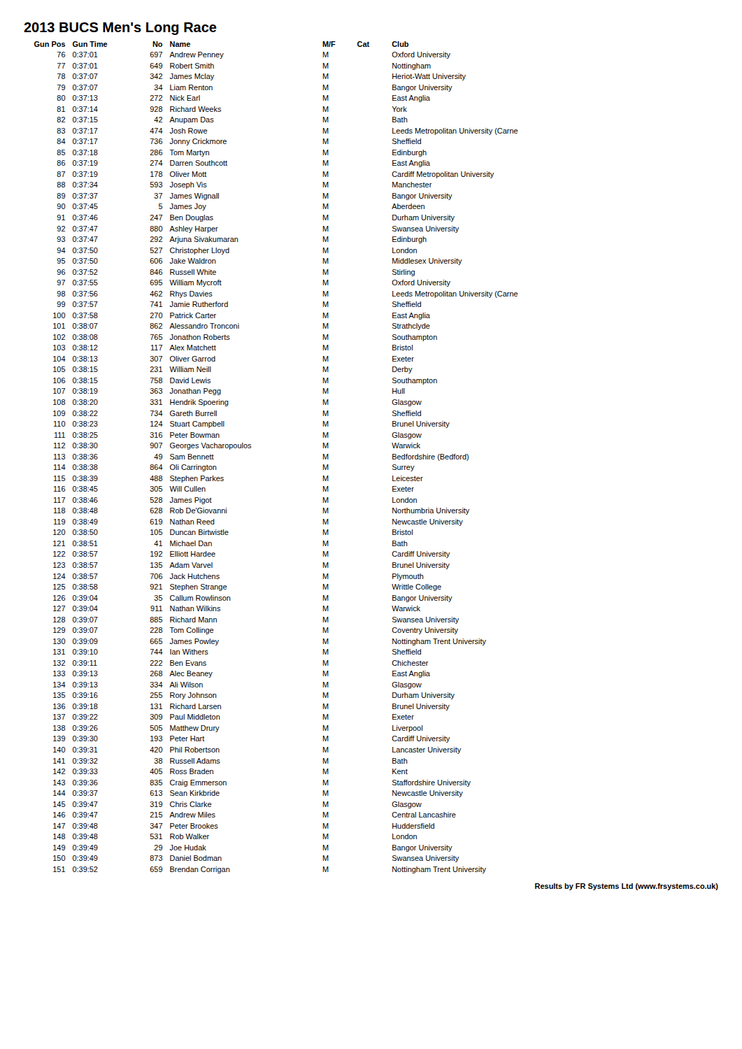2013 BUCS Men's Long Race
| Gun Pos | Gun Time | No | Name | M/F | Cat | Club |
| --- | --- | --- | --- | --- | --- | --- |
| 76 | 0:37:01 | 697 | Andrew Penney | M | | Oxford University |
| 77 | 0:37:01 | 649 | Robert Smith | M | | Nottingham |
| 78 | 0:37:07 | 342 | James Mclay | M | | Heriot-Watt University |
| 79 | 0:37:07 | 34 | Liam Renton | M | | Bangor University |
| 80 | 0:37:13 | 272 | Nick Earl | M | | East Anglia |
| 81 | 0:37:14 | 928 | Richard Weeks | M | | York |
| 82 | 0:37:15 | 42 | Anupam Das | M | | Bath |
| 83 | 0:37:17 | 474 | Josh Rowe | M | | Leeds Metropolitan University (Carne |
| 84 | 0:37:17 | 736 | Jonny Crickmore | M | | Sheffield |
| 85 | 0:37:18 | 286 | Tom Martyn | M | | Edinburgh |
| 86 | 0:37:19 | 274 | Darren Southcott | M | | East Anglia |
| 87 | 0:37:19 | 178 | Oliver Mott | M | | Cardiff Metropolitan University |
| 88 | 0:37:34 | 593 | Joseph Vis | M | | Manchester |
| 89 | 0:37:37 | 37 | James Wignall | M | | Bangor University |
| 90 | 0:37:45 | 5 | James Joy | M | | Aberdeen |
| 91 | 0:37:46 | 247 | Ben Douglas | M | | Durham University |
| 92 | 0:37:47 | 880 | Ashley Harper | M | | Swansea University |
| 93 | 0:37:47 | 292 | Arjuna Sivakumaran | M | | Edinburgh |
| 94 | 0:37:50 | 527 | Christopher Lloyd | M | | London |
| 95 | 0:37:50 | 606 | Jake Waldron | M | | Middlesex University |
| 96 | 0:37:52 | 846 | Russell White | M | | Stirling |
| 97 | 0:37:55 | 695 | William Mycroft | M | | Oxford University |
| 98 | 0:37:56 | 462 | Rhys Davies | M | | Leeds Metropolitan University (Carne |
| 99 | 0:37:57 | 741 | Jamie Rutherford | M | | Sheffield |
| 100 | 0:37:58 | 270 | Patrick Carter | M | | East Anglia |
| 101 | 0:38:07 | 862 | Alessandro Tronconi | M | | Strathclyde |
| 102 | 0:38:08 | 765 | Jonathon Roberts | M | | Southampton |
| 103 | 0:38:12 | 117 | Alex Matchett | M | | Bristol |
| 104 | 0:38:13 | 307 | Oliver Garrod | M | | Exeter |
| 105 | 0:38:15 | 231 | William Neill | M | | Derby |
| 106 | 0:38:15 | 758 | David Lewis | M | | Southampton |
| 107 | 0:38:19 | 363 | Jonathan Pegg | M | | Hull |
| 108 | 0:38:20 | 331 | Hendrik Spoering | M | | Glasgow |
| 109 | 0:38:22 | 734 | Gareth Burrell | M | | Sheffield |
| 110 | 0:38:23 | 124 | Stuart Campbell | M | | Brunel University |
| 111 | 0:38:25 | 316 | Peter Bowman | M | | Glasgow |
| 112 | 0:38:30 | 907 | Georges Vacharopoulos | M | | Warwick |
| 113 | 0:38:36 | 49 | Sam Bennett | M | | Bedfordshire (Bedford) |
| 114 | 0:38:38 | 864 | Oli Carrington | M | | Surrey |
| 115 | 0:38:39 | 488 | Stephen Parkes | M | | Leicester |
| 116 | 0:38:45 | 305 | Will Cullen | M | | Exeter |
| 117 | 0:38:46 | 528 | James Pigot | M | | London |
| 118 | 0:38:48 | 628 | Rob De'Giovanni | M | | Northumbria University |
| 119 | 0:38:49 | 619 | Nathan Reed | M | | Newcastle University |
| 120 | 0:38:50 | 105 | Duncan Birtwistle | M | | Bristol |
| 121 | 0:38:51 | 41 | Michael Dan | M | | Bath |
| 122 | 0:38:57 | 192 | Elliott Hardee | M | | Cardiff University |
| 123 | 0:38:57 | 135 | Adam Varvel | M | | Brunel University |
| 124 | 0:38:57 | 706 | Jack Hutchens | M | | Plymouth |
| 125 | 0:38:58 | 921 | Stephen Strange | M | | Writtle College |
| 126 | 0:39:04 | 35 | Callum Rowlinson | M | | Bangor University |
| 127 | 0:39:04 | 911 | Nathan Wilkins | M | | Warwick |
| 128 | 0:39:07 | 885 | Richard Mann | M | | Swansea University |
| 129 | 0:39:07 | 228 | Tom Collinge | M | | Coventry University |
| 130 | 0:39:09 | 665 | James Powley | M | | Nottingham Trent University |
| 131 | 0:39:10 | 744 | Ian Withers | M | | Sheffield |
| 132 | 0:39:11 | 222 | Ben Evans | M | | Chichester |
| 133 | 0:39:13 | 268 | Alec Beaney | M | | East Anglia |
| 134 | 0:39:13 | 334 | Ali Wilson | M | | Glasgow |
| 135 | 0:39:16 | 255 | Rory Johnson | M | | Durham University |
| 136 | 0:39:18 | 131 | Richard Larsen | M | | Brunel University |
| 137 | 0:39:22 | 309 | Paul Middleton | M | | Exeter |
| 138 | 0:39:26 | 505 | Matthew Drury | M | | Liverpool |
| 139 | 0:39:30 | 193 | Peter Hart | M | | Cardiff University |
| 140 | 0:39:31 | 420 | Phil Robertson | M | | Lancaster University |
| 141 | 0:39:32 | 38 | Russell Adams | M | | Bath |
| 142 | 0:39:33 | 405 | Ross Braden | M | | Kent |
| 143 | 0:39:36 | 835 | Craig Emmerson | M | | Staffordshire University |
| 144 | 0:39:37 | 613 | Sean Kirkbride | M | | Newcastle University |
| 145 | 0:39:47 | 319 | Chris Clarke | M | | Glasgow |
| 146 | 0:39:47 | 215 | Andrew Miles | M | | Central Lancashire |
| 147 | 0:39:48 | 347 | Peter Brookes | M | | Huddersfield |
| 148 | 0:39:48 | 531 | Rob Walker | M | | London |
| 149 | 0:39:49 | 29 | Joe Hudak | M | | Bangor University |
| 150 | 0:39:49 | 873 | Daniel Bodman | M | | Swansea University |
| 151 | 0:39:52 | 659 | Brendan Corrigan | M | | Nottingham Trent University |
Results by FR Systems Ltd (www.frsystems.co.uk)